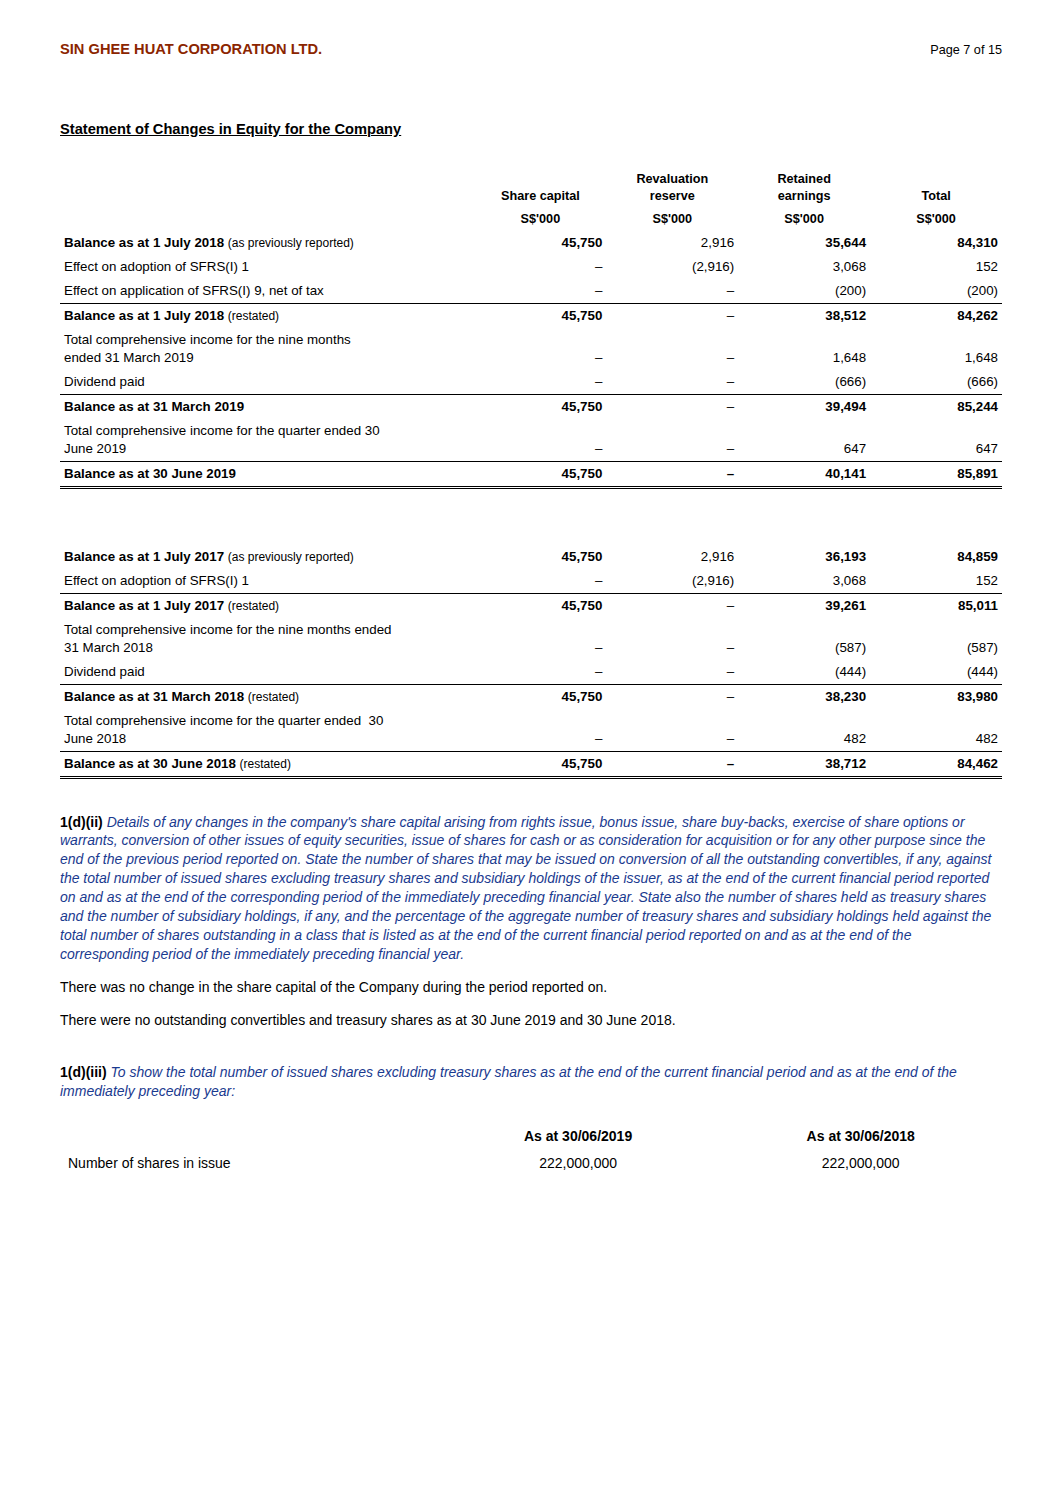SIN GHEE HUAT CORPORATION LTD.
Page 7 of 15
Statement of Changes in Equity for the Company
| | Share capital | Revaluation reserve | Retained earnings | Total |
| --- | --- | --- | --- | --- |
| | S$'000 | S$'000 | S$'000 | S$'000 |
| Balance as at 1 July 2018 (as previously reported) | 45,750 | 2,916 | 35,644 | 84,310 |
| Effect on adoption of SFRS(I) 1 | – | (2,916) | 3,068 | 152 |
| Effect on application of SFRS(I) 9, net of tax | – | – | (200) | (200) |
| Balance as at 1 July 2018 (restated) | 45,750 | – | 38,512 | 84,262 |
| Total comprehensive income for the nine months ended 31 March 2019 | – | – | 1,648 | 1,648 |
| Dividend paid | – | – | (666) | (666) |
| Balance as at 31 March 2019 | 45,750 | – | 39,494 | 85,244 |
| Total comprehensive income for the quarter ended 30 June 2019 | – | – | 647 | 647 |
| Balance as at 30 June 2019 | 45,750 | – | 40,141 | 85,891 |
| Balance as at 1 July 2017 (as previously reported) | 45,750 | 2,916 | 36,193 | 84,859 |
| Effect on adoption of SFRS(I) 1 | – | (2,916) | 3,068 | 152 |
| Balance as at 1 July 2017 (restated) | 45,750 | – | 39,261 | 85,011 |
| Total comprehensive income for the nine months ended 31 March 2018 | – | – | (587) | (587) |
| Dividend paid | – | – | (444) | (444) |
| Balance as at 31 March 2018 (restated) | 45,750 | – | 38,230 | 83,980 |
| Total comprehensive income for the quarter ended 30 June 2018 | – | – | 482 | 482 |
| Balance as at 30 June 2018 (restated) | 45,750 | – | 38,712 | 84,462 |
1(d)(ii) Details of any changes in the company's share capital arising from rights issue, bonus issue, share buy-backs, exercise of share options or warrants, conversion of other issues of equity securities, issue of shares for cash or as consideration for acquisition or for any other purpose since the end of the previous period reported on. State the number of shares that may be issued on conversion of all the outstanding convertibles, if any, against the total number of issued shares excluding treasury shares and subsidiary holdings of the issuer, as at the end of the current financial period reported on and as at the end of the corresponding period of the immediately preceding financial year. State also the number of shares held as treasury shares and the number of subsidiary holdings, if any, and the percentage of the aggregate number of treasury shares and subsidiary holdings held against the total number of shares outstanding in a class that is listed as at the end of the current financial period reported on and as at the end of the corresponding period of the immediately preceding financial year.
There was no change in the share capital of the Company during the period reported on.
There were no outstanding convertibles and treasury shares as at 30 June 2019 and 30 June 2018.
1(d)(iii) To show the total number of issued shares excluding treasury shares as at the end of the current financial period and as at the end of the immediately preceding year:
| | As at 30/06/2019 | As at 30/06/2018 |
| --- | --- | --- |
| Number of shares in issue | 222,000,000 | 222,000,000 |